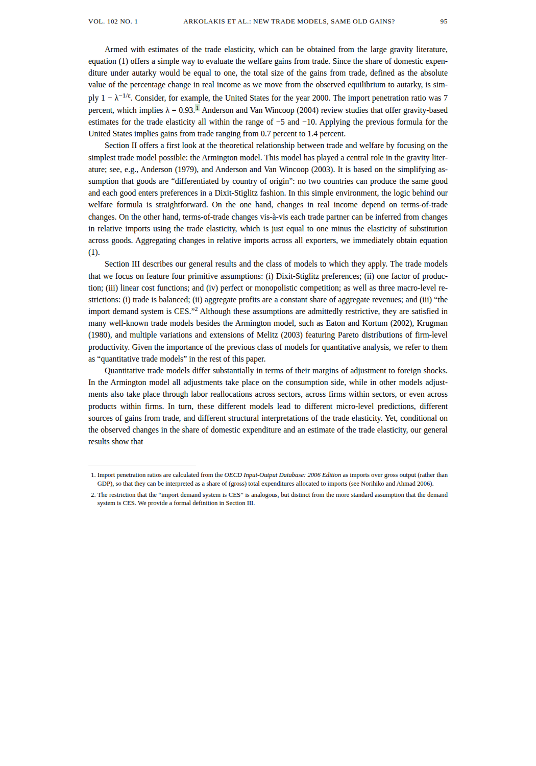VOL. 102 NO. 1 ARKOLAKIS ET AL.: NEW TRADE MODELS, SAME OLD GAINS? 95
Armed with estimates of the trade elasticity, which can be obtained from the large gravity literature, equation (1) offers a simple way to evaluate the welfare gains from trade. Since the share of domestic expenditure under autarky would be equal to one, the total size of the gains from trade, defined as the absolute value of the percentage change in real income as we move from the observed equilibrium to autarky, is simply 1 − λ−1/ε. Consider, for example, the United States for the year 2000. The import penetration ratio was 7 percent, which implies λ = 0.93.1 Anderson and Van Wincoop (2004) review studies that offer gravity-based estimates for the trade elasticity all within the range of −5 and −10. Applying the previous formula for the United States implies gains from trade ranging from 0.7 percent to 1.4 percent.
Section II offers a first look at the theoretical relationship between trade and welfare by focusing on the simplest trade model possible: the Armington model. This model has played a central role in the gravity literature; see, e.g., Anderson (1979), and Anderson and Van Wincoop (2003). It is based on the simplifying assumption that goods are “differentiated by country of origin”: no two countries can produce the same good and each good enters preferences in a Dixit-Stiglitz fashion. In this simple environment, the logic behind our welfare formula is straightforward. On the one hand, changes in real income depend on terms-of-trade changes. On the other hand, terms-of-trade changes vis-à-vis each trade partner can be inferred from changes in relative imports using the trade elasticity, which is just equal to one minus the elasticity of substitution across goods. Aggregating changes in relative imports across all exporters, we immediately obtain equation (1).
Section III describes our general results and the class of models to which they apply. The trade models that we focus on feature four primitive assumptions: (i) Dixit-Stiglitz preferences; (ii) one factor of production; (iii) linear cost functions; and (iv) perfect or monopolistic competition; as well as three macro-level restrictions: (i) trade is balanced; (ii) aggregate profits are a constant share of aggregate revenues; and (iii) “the import demand system is CES.”2 Although these assumptions are admittedly restrictive, they are satisfied in many well-known trade models besides the Armington model, such as Eaton and Kortum (2002), Krugman (1980), and multiple variations and extensions of Melitz (2003) featuring Pareto distributions of firm-level productivity. Given the importance of the previous class of models for quantitative analysis, we refer to them as “quantitative trade models” in the rest of this paper.
Quantitative trade models differ substantially in terms of their margins of adjustment to foreign shocks. In the Armington model all adjustments take place on the consumption side, while in other models adjustments also take place through labor reallocations across sectors, across firms within sectors, or even across products within firms. In turn, these different models lead to different micro-level predictions, different sources of gains from trade, and different structural interpretations of the trade elasticity. Yet, conditional on the observed changes in the share of domestic expenditure and an estimate of the trade elasticity, our general results show that
Import penetration ratios are calculated from the OECD Input-Output Database: 2006 Edition as imports over gross output (rather than GDP), so that they can be interpreted as a share of (gross) total expenditures allocated to imports (see Norihiko and Ahmad 2006).
The restriction that the “import demand system is CES” is analogous, but distinct from the more standard assumption that the demand system is CES. We provide a formal definition in Section III.